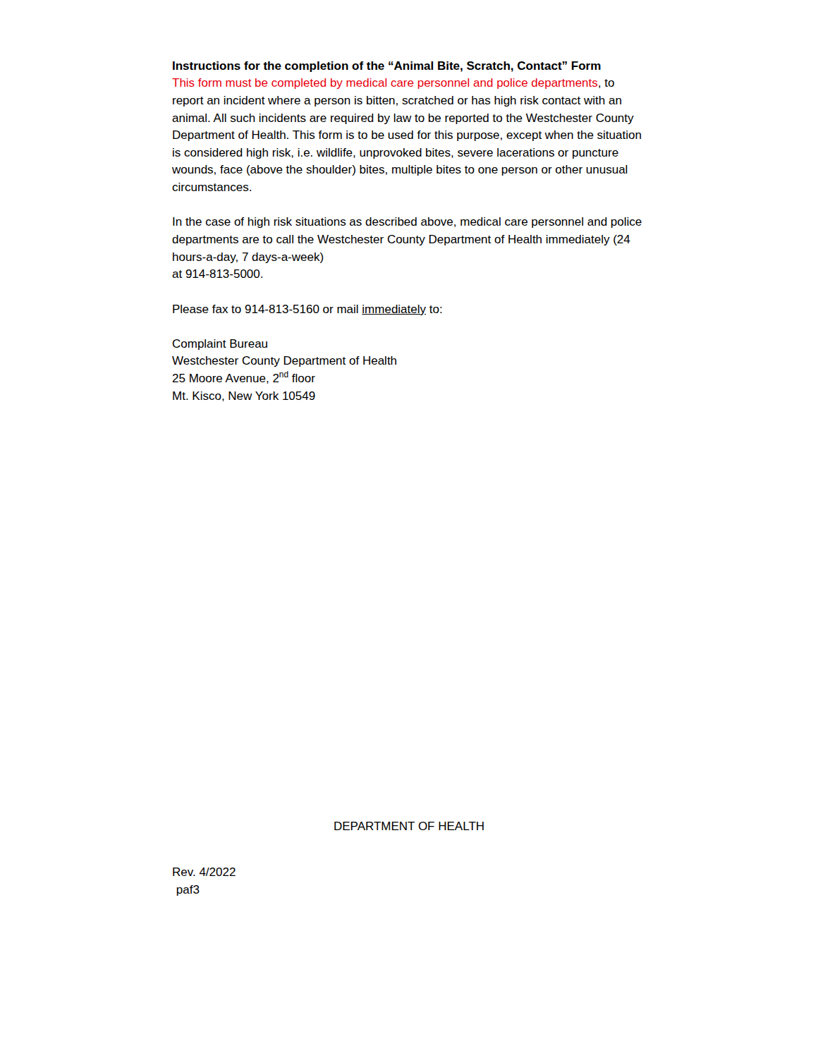Instructions for the completion of the “Animal Bite, Scratch, Contact” Form
This form must be completed by medical care personnel and police departments, to report an incident where a person is bitten, scratched or has high risk contact with an animal. All such incidents are required by law to be reported to the Westchester County Department of Health. This form is to be used for this purpose, except when the situation is considered high risk, i.e. wildlife, unprovoked bites, severe lacerations or puncture wounds, face (above the shoulder) bites, multiple bites to one person or other unusual circumstances.
In the case of high risk situations as described above, medical care personnel and police departments are to call the Westchester County Department of Health immediately (24 hours-a-day, 7 days-a-week)
at 914-813-5000.
Please fax to 914-813-5160 or mail immediately to:
Complaint Bureau Westchester County Department of Health 25 Moore Avenue, 2nd floor Mt. Kisco, New York 10549
DEPARTMENT OF HEALTH
Rev. 4/2022 paf3